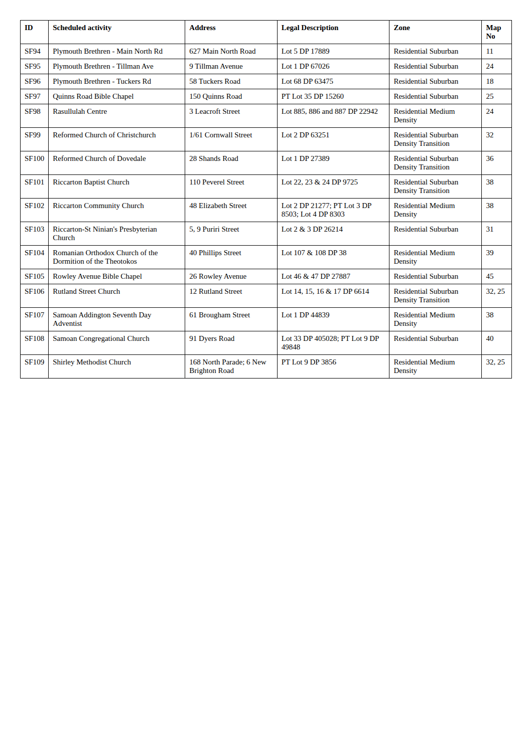| ID | Scheduled activity | Address | Legal Description | Zone | Map No |
| --- | --- | --- | --- | --- | --- |
| SF94 | Plymouth Brethren - Main North Rd | 627 Main North Road | Lot 5 DP 17889 | Residential Suburban | 11 |
| SF95 | Plymouth Brethren - Tillman Ave | 9 Tillman Avenue | Lot 1 DP 67026 | Residential Suburban | 24 |
| SF96 | Plymouth Brethren - Tuckers Rd | 58 Tuckers Road | Lot 68 DP 63475 | Residential Suburban | 18 |
| SF97 | Quinns Road Bible Chapel | 150 Quinns Road | PT Lot 35 DP 15260 | Residential Suburban | 25 |
| SF98 | Rasullulah Centre | 3 Leacroft Street | Lot 885, 886 and 887 DP 22942 | Residential Medium Density | 24 |
| SF99 | Reformed Church of Christchurch | 1/61 Cornwall Street | Lot 2 DP 63251 | Residential Suburban Density Transition | 32 |
| SF100 | Reformed Church of Dovedale | 28 Shands Road | Lot 1 DP 27389 | Residential Suburban Density Transition | 36 |
| SF101 | Riccarton Baptist Church | 110 Peverel Street | Lot 22, 23 & 24 DP 9725 | Residential Suburban Density Transition | 38 |
| SF102 | Riccarton Community Church | 48 Elizabeth Street | Lot 2 DP 21277; PT Lot 3 DP 8503; Lot 4 DP 8303 | Residential Medium Density | 38 |
| SF103 | Riccarton-St Ninian's Presbyterian Church | 5, 9 Puriri Street | Lot 2 & 3 DP 26214 | Residential Suburban | 31 |
| SF104 | Romanian Orthodox Church of the Dormition of the Theotokos | 40 Phillips Street | Lot 107 & 108 DP 38 | Residential Medium Density | 39 |
| SF105 | Rowley Avenue Bible Chapel | 26 Rowley Avenue | Lot 46 & 47 DP 27887 | Residential Suburban | 45 |
| SF106 | Rutland Street Church | 12 Rutland Street | Lot 14, 15, 16 & 17 DP 6614 | Residential Suburban Density Transition | 32, 25 |
| SF107 | Samoan Addington Seventh Day Adventist | 61 Brougham Street | Lot 1 DP 44839 | Residential Medium Density | 38 |
| SF108 | Samoan Congregational Church | 91 Dyers Road | Lot 33 DP 405028; PT Lot 9 DP 49848 | Residential Suburban | 40 |
| SF109 | Shirley Methodist Church | 168 North Parade; 6 New Brighton Road | PT Lot 9 DP 3856 | Residential Medium Density | 32, 25 |